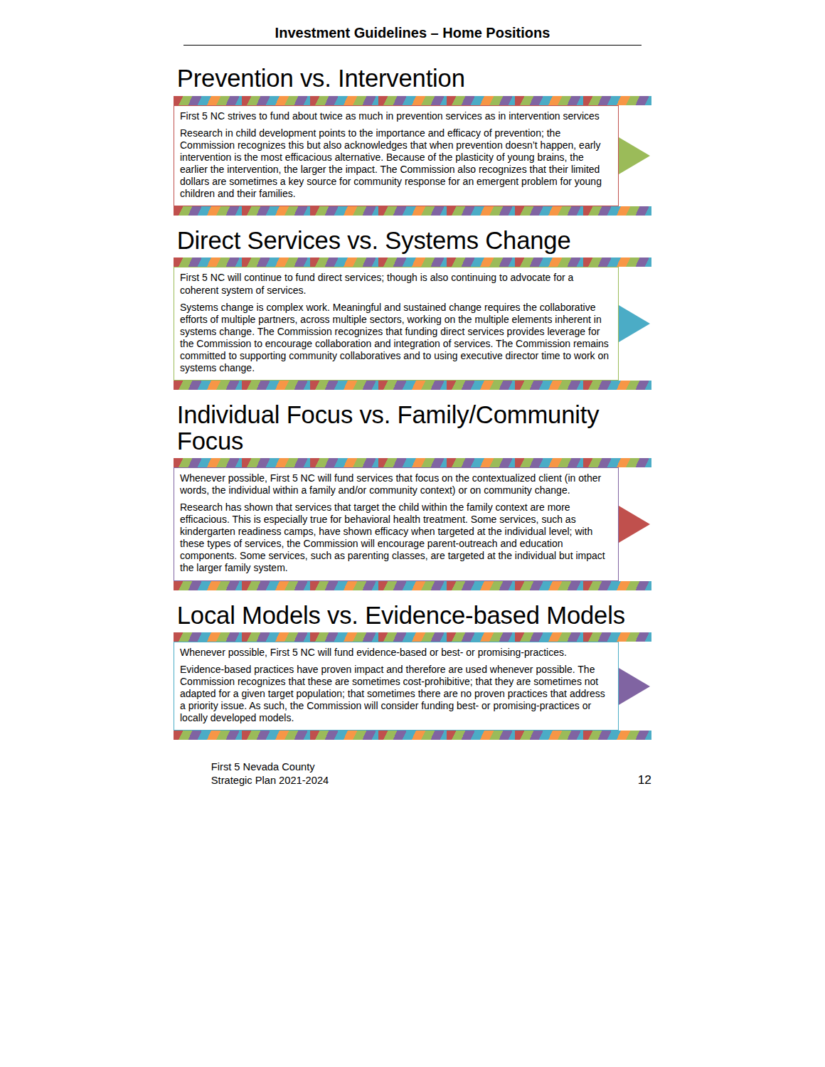Investment Guidelines – Home Positions
Prevention vs. Intervention
First 5 NC strives to fund about twice as much in prevention services as in intervention services
Research in child development points to the importance and efficacy of prevention; the Commission recognizes this but also acknowledges that when prevention doesn’t happen, early intervention is the most efficacious alternative. Because of the plasticity of young brains, the earlier the intervention, the larger the impact. The Commission also recognizes that their limited dollars are sometimes a key source for community response for an emergent problem for young children and their families.
Direct Services vs. Systems Change
First 5 NC will continue to fund direct services; though is also continuing to advocate for a coherent system of services.
Systems change is complex work. Meaningful and sustained change requires the collaborative efforts of multiple partners, across multiple sectors, working on the multiple elements inherent in systems change. The Commission recognizes that funding direct services provides leverage for the Commission to encourage collaboration and integration of services. The Commission remains committed to supporting community collaboratives and to using executive director time to work on systems change.
Individual Focus vs. Family/Community Focus
Whenever possible, First 5 NC will fund services that focus on the contextualized client (in other words, the individual within a family and/or community context) or on community change.
Research has shown that services that target the child within the family context are more efficacious. This is especially true for behavioral health treatment. Some services, such as kindergarten readiness camps, have shown efficacy when targeted at the individual level; with these types of services, the Commission will encourage parent-outreach and education components. Some services, such as parenting classes, are targeted at the individual but impact the larger family system.
Local Models vs. Evidence-based Models
Whenever possible, First 5 NC will fund evidence-based or best- or promising-practices.
Evidence-based practices have proven impact and therefore are used whenever possible. The Commission recognizes that these are sometimes cost-prohibitive; that they are sometimes not adapted for a given target population; that sometimes there are no proven practices that address a priority issue. As such, the Commission will consider funding best- or promising-practices or locally developed models.
First 5 Nevada County
Strategic Plan 2021-2024
12